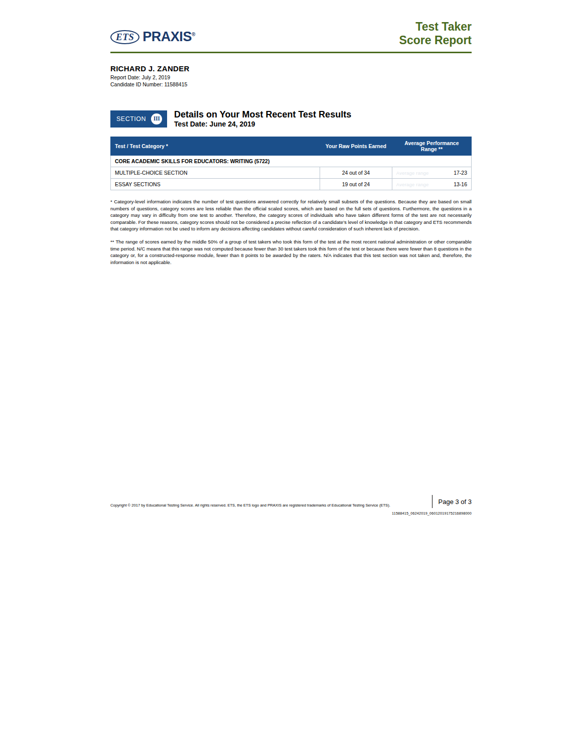ETS PRAXIS®
Test Taker
Score Report
RICHARD J. ZANDER
Report Date: July 2, 2019
Candidate ID Number: 11588415
SECTION III
Details on Your Most Recent Test Results
Test Date: June 24, 2019
| Test / Test Category * | Your Raw Points Earned | Average Performance Range ** |
| --- | --- | --- |
| CORE ACADEMIC SKILLS FOR EDUCATORS: WRITING (5722) |
| MULTIPLE-CHOICE SECTION | 24 out of 34 | Average range 17-23 |
| ESSAY SECTIONS | 19 out of 24 | Average range 13-16 |
* Category-level information indicates the number of test questions answered correctly for relatively small subsets of the questions. Because they are based on small numbers of questions, category scores are less reliable than the official scaled scores, which are based on the full sets of questions. Furthermore, the questions in a category may vary in difficulty from one test to another. Therefore, the category scores of individuals who have taken different forms of the test are not necessarily comparable. For these reasons, category scores should not be considered a precise reflection of a candidate’s level of knowledge in that category and ETS recommends that category information not be used to inform any decisions affecting candidates without careful consideration of such inherent lack of precision.
** The range of scores earned by the middle 50% of a group of test takers who took this form of the test at the most recent national administration or other comparable time period. N/C means that this range was not computed because fewer than 30 test takers took this form of the test or because there were fewer than 8 questions in the category or, for a constructed-response module, fewer than 8 points to be awarded by the raters. N/A indicates that this test section was not taken and, therefore, the information is not applicable.
Copyright © 2017 by Educational Testing Service. All rights reserved. ETS, the ETS logo and PRAXIS are registered trademarks of Educational Testing Service (ETS).
Page 3 of 3
11588415_06242019_06012019175216898000